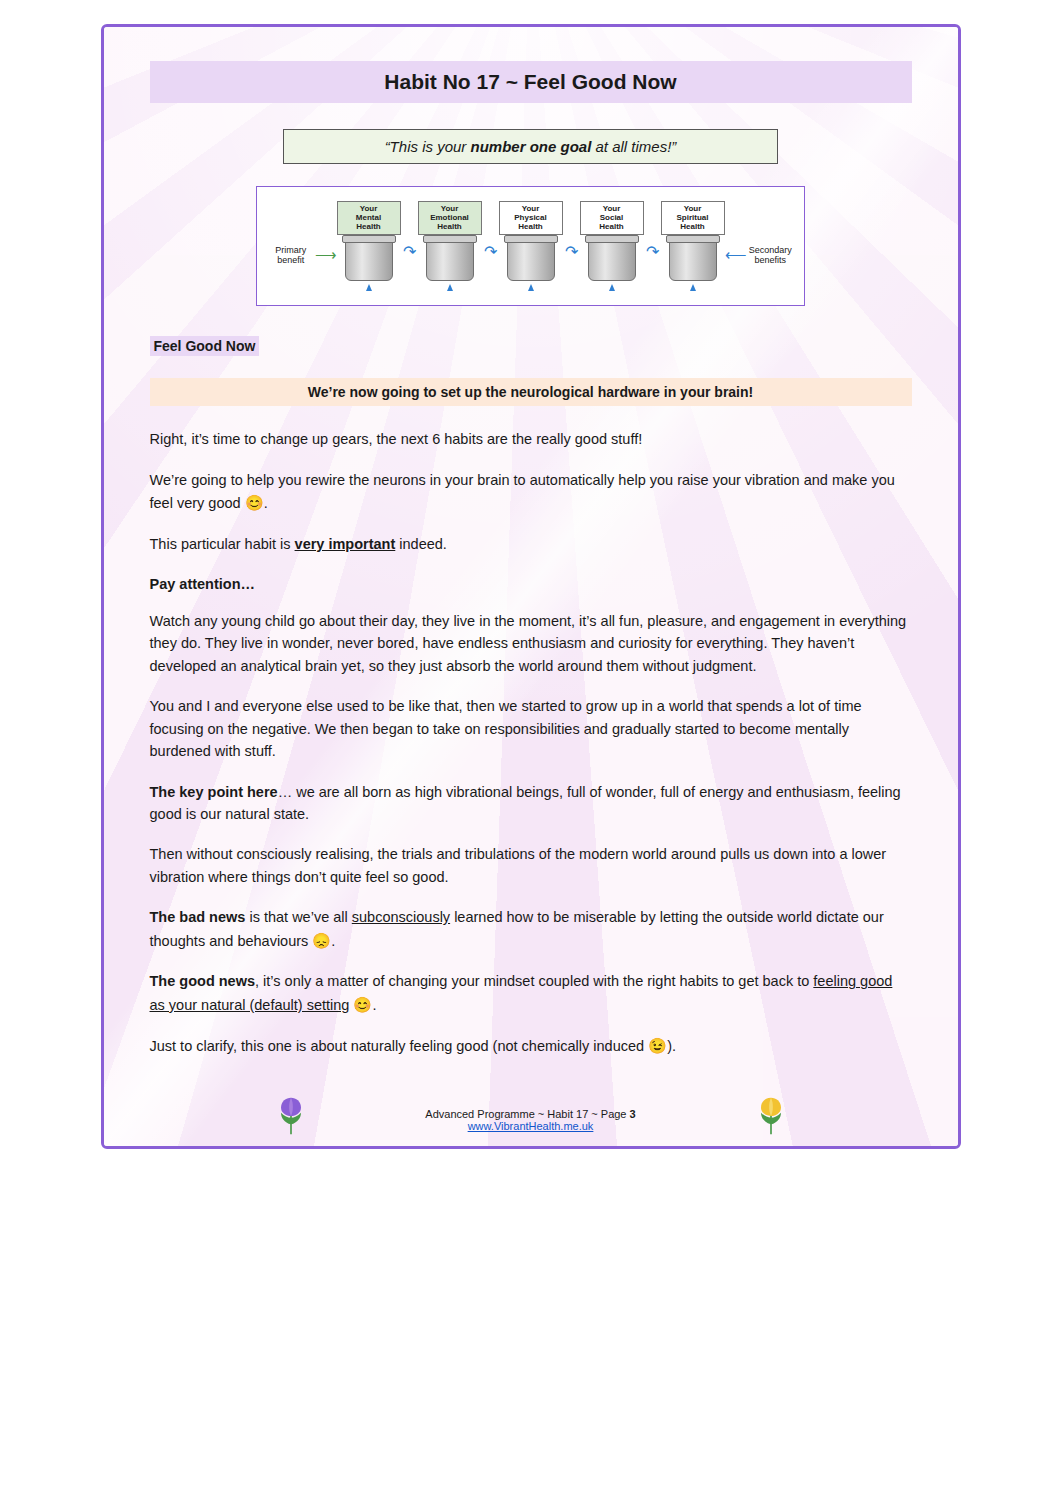Habit No 17 ~ Feel Good Now
“This is your number one goal at all times!”
Primary
benefit
⟶
Your
Mental
Health
↷
Your
Emotional
Health
↷
Your
Physical
Health
↷
Your
Social
Health
↷
Your
Spiritual
Health
⟵
Secondary
benefits
Feel Good Now
We’re now going to set up the neurological hardware in your brain!
Right, it’s time to change up gears, the next 6 habits are the really good stuff!
We’re going to help you rewire the neurons in your brain to automatically help you raise your vibration and make you feel very good 😊.
This particular habit is very important indeed.
Pay attention…
Watch any young child go about their day, they live in the moment, it’s all fun, pleasure, and engagement in everything they do. They live in wonder, never bored, have endless enthusiasm and curiosity for everything. They haven’t developed an analytical brain yet, so they just absorb the world around them without judgment.
You and I and everyone else used to be like that, then we started to grow up in a world that spends a lot of time focusing on the negative. We then began to take on responsibilities and gradually started to become mentally burdened with stuff.
The key point here… we are all born as high vibrational beings, full of wonder, full of energy and enthusiasm, feeling good is our natural state.
Then without consciously realising, the trials and tribulations of the modern world around pulls us down into a lower vibration where things don’t quite feel so good.
The bad news is that we’ve all subconsciously learned how to be miserable by letting the outside world dictate our thoughts and behaviours 😞.
The good news, it’s only a matter of changing your mindset coupled with the right habits to get back to feeling good as your natural (default) setting 😊.
Just to clarify, this one is about naturally feeling good (not chemically induced 😉).
Advanced Programme ~ Habit 17 ~ Page 3
www.VibrantHealth.me.uk